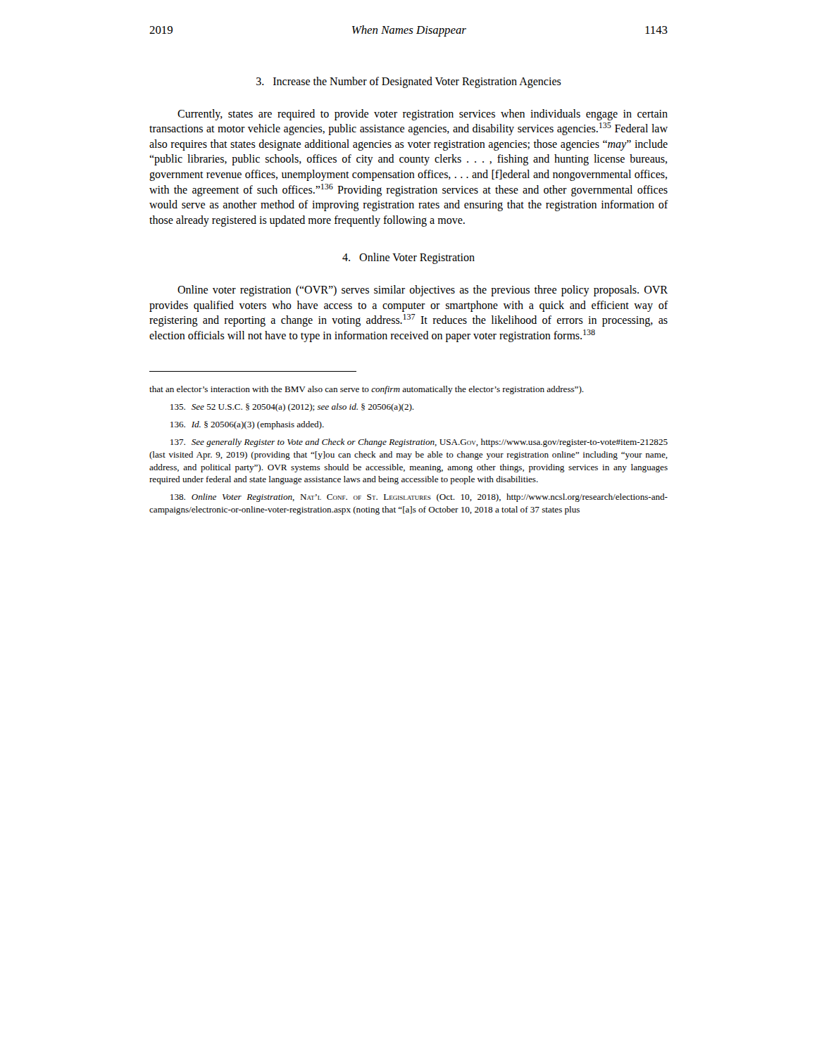2019 When Names Disappear 1143
3. Increase the Number of Designated Voter Registration Agencies
Currently, states are required to provide voter registration services when individuals engage in certain transactions at motor vehicle agencies, public assistance agencies, and disability services agencies.135 Federal law also requires that states designate additional agencies as voter registration agencies; those agencies “may” include “public libraries, public schools, offices of city and county clerks . . . , fishing and hunting license bureaus, government revenue offices, unemployment compensation offices, . . . and [f]ederal and nongovernmental offices, with the agreement of such offices.”136 Providing registration services at these and other governmental offices would serve as another method of improving registration rates and ensuring that the registration information of those already registered is updated more frequently following a move.
4. Online Voter Registration
Online voter registration (“OVR”) serves similar objectives as the previous three policy proposals. OVR provides qualified voters who have access to a computer or smartphone with a quick and efficient way of registering and reporting a change in voting address.137 It reduces the likelihood of errors in processing, as election officials will not have to type in information received on paper voter registration forms.138
that an elector’s interaction with the BMV also can serve to confirm automatically the elector’s registration address”).
135. See 52 U.S.C. § 20504(a) (2012); see also id. § 20506(a)(2).
136. Id. § 20506(a)(3) (emphasis added).
137. See generally Register to Vote and Check or Change Registration, USA.Gov, https://www.usa.gov/register-to-vote#item-212825 (last visited Apr. 9, 2019) (providing that “[y]ou can check and may be able to change your registration online” including “your name, address, and political party”). OVR systems should be accessible, meaning, among other things, providing services in any languages required under federal and state language assistance laws and being accessible to people with disabilities.
138. Online Voter Registration, Nat’l Conf. of St. Legislatures (Oct. 10, 2018), http://www.ncsl.org/research/elections-and-campaigns/electronic-or-online-voter-registration.aspx (noting that “[a]s of October 10, 2018 a total of 37 states plus